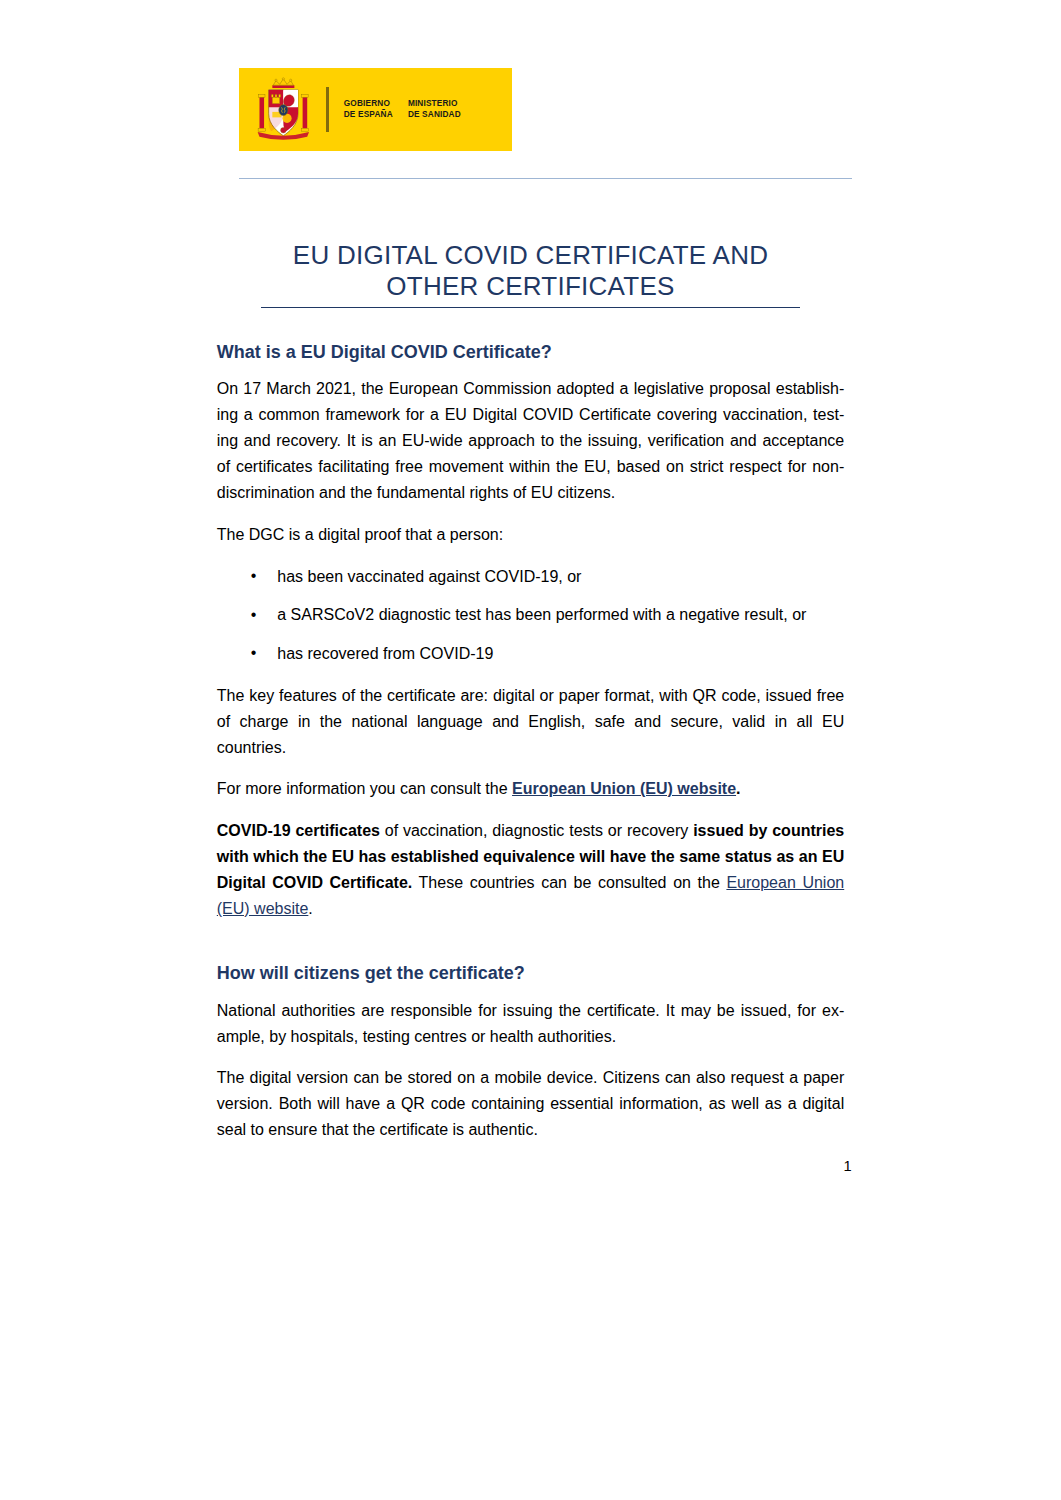GOBIERNO
DE ESPAÑA
MINISTERIO
DE SANIDAD
EU DIGITAL COVID CERTIFICATE AND OTHER CERTIFICATES
What is a EU Digital COVID Certificate?
On 17 March 2021, the European Commission adopted a legislative proposal establishing a common framework for a EU Digital COVID Certificate covering vaccination, testing and recovery. It is an EU-wide approach to the issuing, verification and acceptance of certificates facilitating free movement within the EU, based on strict respect for non-discrimination and the fundamental rights of EU citizens.
The DGC is a digital proof that a person:
has been vaccinated against COVID-19, or
a SARSCoV2 diagnostic test has been performed with a negative result, or
has recovered from COVID-19
The key features of the certificate are: digital or paper format, with QR code, issued free of charge in the national language and English, safe and secure, valid in all EU countries.
For more information you can consult the European Union (EU) website.
COVID-19 certificates of vaccination, diagnostic tests or recovery issued by countries with which the EU has established equivalence will have the same status as an EU Digital COVID Certificate. These countries can be consulted on the European Union (EU) website.
How will citizens get the certificate?
National authorities are responsible for issuing the certificate. It may be issued, for example, by hospitals, testing centres or health authorities.
The digital version can be stored on a mobile device. Citizens can also request a paper version. Both will have a QR code containing essential information, as well as a digital seal to ensure that the certificate is authentic.
1